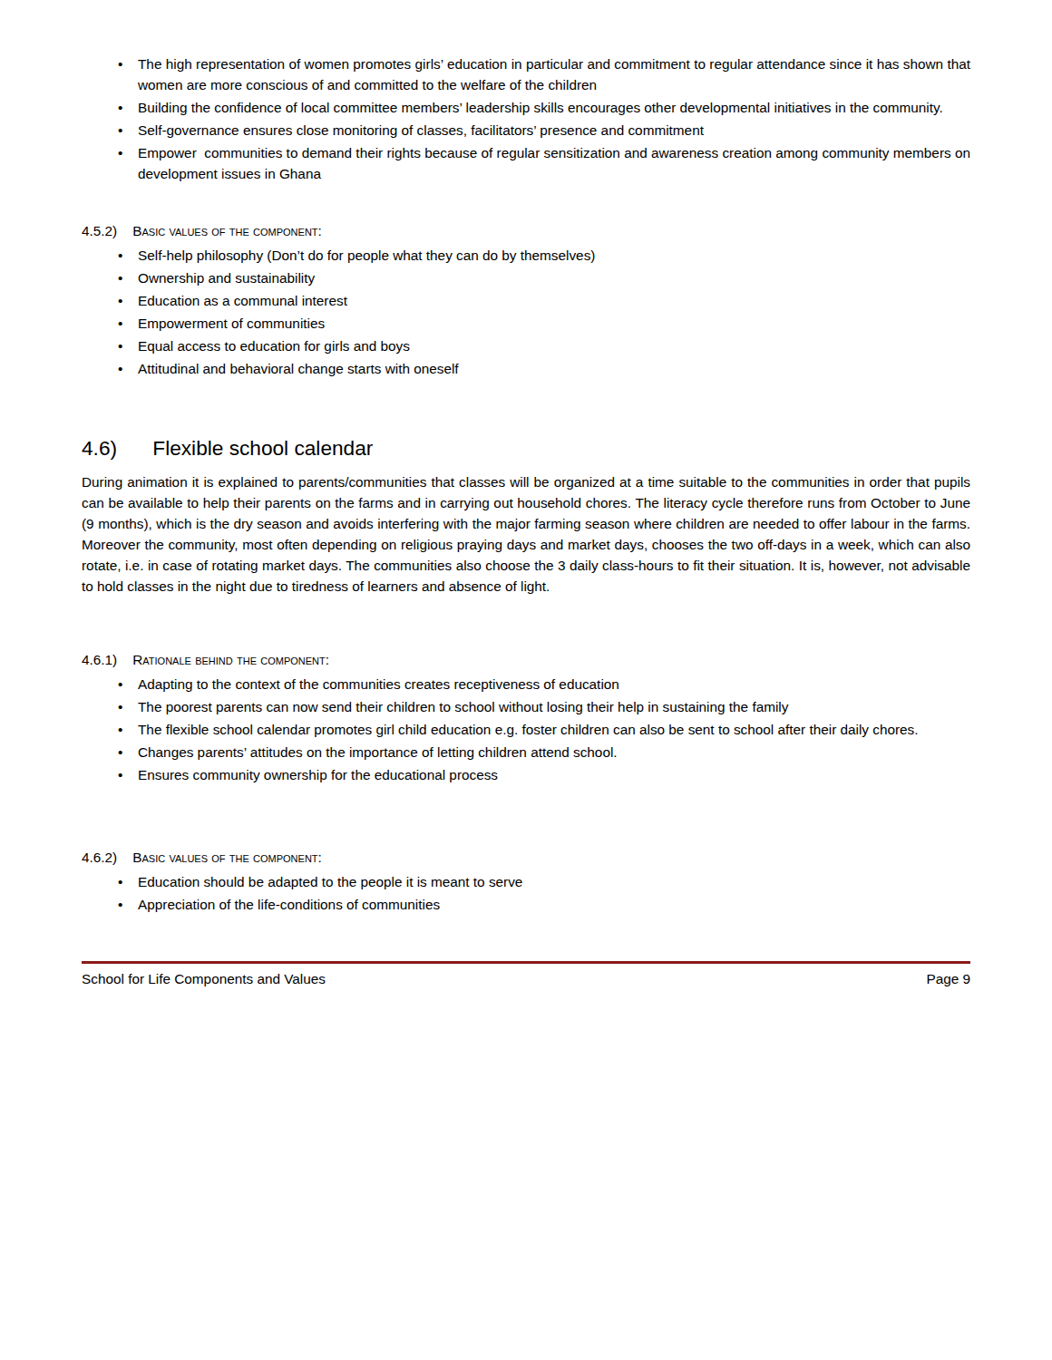The high representation of women promotes girls’ education in particular and commitment to regular attendance since it has shown that women are more conscious of and committed to the welfare of the children
Building the confidence of local committee members’ leadership skills encourages other developmental initiatives in the community.
Self-governance ensures close monitoring of classes, facilitators’ presence and commitment
Empower communities to demand their rights because of regular sensitization and awareness creation among community members on development issues in Ghana
4.5.2) Basic values of the component:
Self-help philosophy (Don’t do for people what they can do by themselves)
Ownership and sustainability
Education as a communal interest
Empowerment of communities
Equal access to education for girls and boys
Attitudinal and behavioral change starts with oneself
4.6) Flexible school calendar
During animation it is explained to parents/communities that classes will be organized at a time suitable to the communities in order that pupils can be available to help their parents on the farms and in carrying out household chores. The literacy cycle therefore runs from October to June (9 months), which is the dry season and avoids interfering with the major farming season where children are needed to offer labour in the farms. Moreover the community, most often depending on religious praying days and market days, chooses the two off-days in a week, which can also rotate, i.e. in case of rotating market days. The communities also choose the 3 daily class-hours to fit their situation. It is, however, not advisable to hold classes in the night due to tiredness of learners and absence of light.
4.6.1) Rationale behind the component:
Adapting to the context of the communities creates receptiveness of education
The poorest parents can now send their children to school without losing their help in sustaining the family
The flexible school calendar promotes girl child education e.g. foster children can also be sent to school after their daily chores.
Changes parents’ attitudes on the importance of letting children attend school.
Ensures community ownership for the educational process
4.6.2) Basic values of the component:
Education should be adapted to the people it is meant to serve
Appreciation of the life-conditions of communities
School for Life Components and Values Page 9